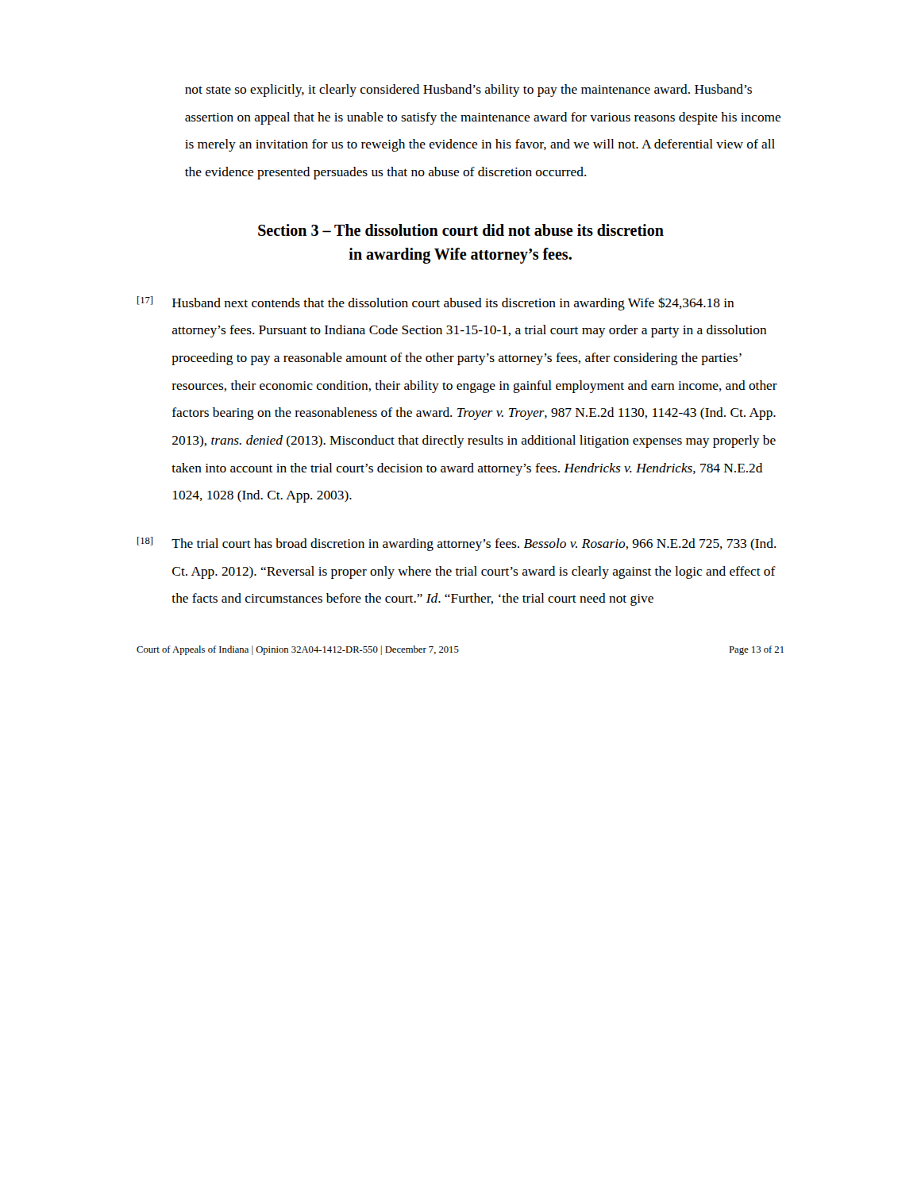not state so explicitly, it clearly considered Husband’s ability to pay the maintenance award. Husband’s assertion on appeal that he is unable to satisfy the maintenance award for various reasons despite his income is merely an invitation for us to reweigh the evidence in his favor, and we will not. A deferential view of all the evidence presented persuades us that no abuse of discretion occurred.
Section 3 – The dissolution court did not abuse its discretion
in awarding Wife attorney’s fees.
[17]
Husband next contends that the dissolution court abused its discretion in awarding Wife $24,364.18 in attorney’s fees. Pursuant to Indiana Code Section 31-15-10-1, a trial court may order a party in a dissolution proceeding to pay a reasonable amount of the other party’s attorney’s fees, after considering the parties’ resources, their economic condition, their ability to engage in gainful employment and earn income, and other factors bearing on the reasonableness of the award. Troyer v. Troyer, 987 N.E.2d 1130, 1142-43 (Ind. Ct. App. 2013), trans. denied (2013). Misconduct that directly results in additional litigation expenses may properly be taken into account in the trial court’s decision to award attorney’s fees. Hendricks v. Hendricks, 784 N.E.2d 1024, 1028 (Ind. Ct. App. 2003).
[18]
The trial court has broad discretion in awarding attorney’s fees. Bessolo v. Rosario, 966 N.E.2d 725, 733 (Ind. Ct. App. 2012). “Reversal is proper only where the trial court’s award is clearly against the logic and effect of the facts and circumstances before the court.” Id. “Further, ‘the trial court need not give
Court of Appeals of Indiana | Opinion 32A04-1412-DR-550 | December 7, 2015 Page 13 of 21